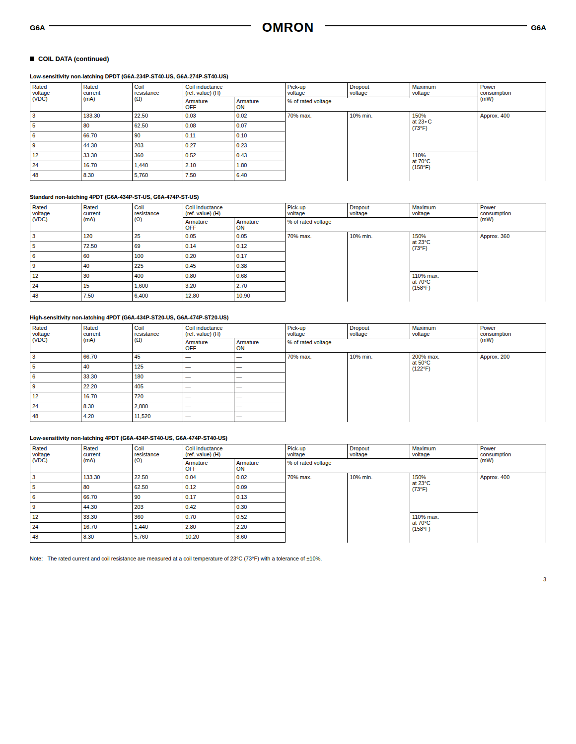G6A OMRON G6A
COIL DATA (continued)
Low-sensitivity non-latching DPDT (G6A-234P-ST40-US, G6A-274P-ST40-US)
| Rated voltage (VDC) | Rated current (mA) | Coil resistance (Ω) | Coil inductance (ref. value) (H) | Pick-up voltage | Dropout voltage | Maximum voltage | Power consumption (mW) |
| --- | --- | --- | --- | --- | --- | --- | --- |
| Armature OFF | Armature ON |
| % of rated voltage |
| 3 | 133.30 | 22.50 | 0.03 | 0.02 | 70% max. | 10% min. | 150% at 23∘C (73°F) | Approx. 400 |
| 5 | 80 | 62.50 | 0.08 | 0.07 |
| 6 | 66.70 | 90 | 0.11 | 0.10 |
| 9 | 44.30 | 203 | 0.27 | 0.23 |
| 12 | 33.30 | 360 | 0.52 | 0.43 | 110% at 70°C (158°F) |
| 24 | 16.70 | 1,440 | 2.10 | 1.80 |
| 48 | 8.30 | 5,760 | 7.50 | 6.40 |
Standard non-latching 4PDT (G6A-434P-ST-US, G6A-474P-ST-US)
| Rated voltage (VDC) | Rated current (mA) | Coil resistance (Ω) | Coil inductance (ref. value) (H) | Pick-up voltage | Dropout voltage | Maximum voltage | Power consumption (mW) |
| --- | --- | --- | --- | --- | --- | --- | --- |
| Armature OFF | Armature ON |
| % of rated voltage |
| 3 | 120 | 25 | 0.05 | 0.05 | 70% max. | 10% min. | 150% at 23°C (73°F) | Approx. 360 |
| 5 | 72.50 | 69 | 0.14 | 0.12 |
| 6 | 60 | 100 | 0.20 | 0.17 |
| 9 | 40 | 225 | 0.45 | 0.38 |
| 12 | 30 | 400 | 0.80 | 0.68 | 110% max. at 70°C (158°F) |
| 24 | 15 | 1,600 | 3.20 | 2.70 |
| 48 | 7.50 | 6,400 | 12.80 | 10.90 |
High-sensitivity non-latching 4PDT (G6A-434P-ST20-US, G6A-474P-ST20-US)
| Rated voltage (VDC) | Rated current (mA) | Coil resistance (Ω) | Coil inductance (ref. value) (H) | Pick-up voltage | Dropout voltage | Maximum voltage | Power consumption (mW) |
| --- | --- | --- | --- | --- | --- | --- | --- |
| Armature OFF | Armature ON |
| % of rated voltage |
| 3 | 66.70 | 45 | — | — | 70% max. | 10% min. | 200% max. at 50°C (122°F) | Approx. 200 |
| 5 | 40 | 125 | — | — |
| 6 | 33.30 | 180 | — | — |
| 9 | 22.20 | 405 | — | — |
| 12 | 16.70 | 720 | — | — |
| 24 | 8.30 | 2,880 | — | — |
| 48 | 4.20 | 11,520 | — | — |
Low-sensitivity non-latching 4PDT (G6A-434P-ST40-US, G6A-474P-ST40-US)
| Rated voltage (VDC) | Rated current (mA) | Coil resistance (Ω) | Coil inductance (ref. value) (H) | Pick-up voltage | Dropout voltage | Maximum voltage | Power consumption (mW) |
| --- | --- | --- | --- | --- | --- | --- | --- |
| Armature OFF | Armature ON |
| % of rated voltage |
| 3 | 133.30 | 22.50 | 0.04 | 0.02 | 70% max. | 10% min. | 150% at 23°C (73°F) | Approx. 400 |
| 5 | 80 | 62.50 | 0.12 | 0.09 |
| 6 | 66.70 | 90 | 0.17 | 0.13 |
| 9 | 44.30 | 203 | 0.42 | 0.30 |
| 12 | 33.30 | 360 | 0.70 | 0.52 | 110% max. at 70°C (158°F) |
| 24 | 16.70 | 1,440 | 2.80 | 2.20 |
| 48 | 8.30 | 5,760 | 10.20 | 8.60 |
Note: The rated current and coil resistance are measured at a coil temperature of 23°C (73°F) with a tolerance of ±10%.
3